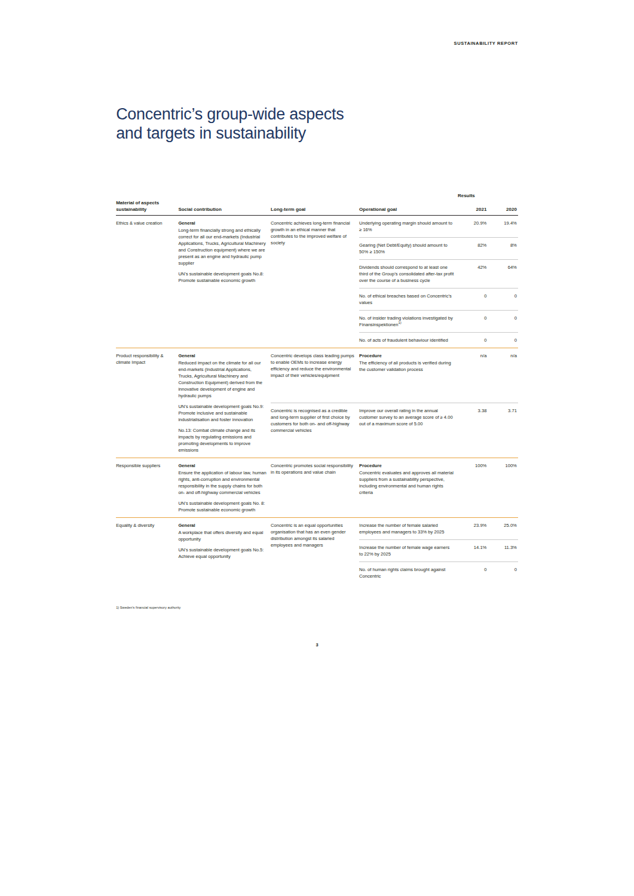SUSTAINABILITY REPORT
Concentric’s group-wide aspects
and targets in sustainability
| | | | | Results |
| --- | --- | --- | --- | --- |
| Material of aspects sustainability | Social contribution | Long-term goal | Operational goal | 2021 | 2020 |
| Ethics & value creation | General Long-term financially strong and ethically correct for all our end-markets (Industrial Applications, Trucks, Agricultural Machinery and Construction equipment) where we are present as an engine and hydraulic pump supplier UN’s sustainable development goals No.8: Promote sustainable economic growth | Concentric achieves long-term financial growth in an ethical manner that contributes to the improved welfare of society | Underlying operating margin should amount to ≥ 16% | 20.9% | 19.4% |
| Gearing (Net Debt/Equity) should amount to 50% ≥ 150% | 82% | 8% |
| Dividends should correspond to at least one third of the Group’s consolidated after-tax profit over the course of a business cycle | 42% | 64% |
| No. of ethical breaches based on Concentric’s values | 0 | 0 |
| No. of insider trading violations investigated by Finansinspektionen 1) | 0 | 0 |
| No. of acts of fraudulent behaviour identified | 0 | 0 |
| Product responsibility & climate Impact | General Reduced impact on the climate for all our end-markets (Industrial Applications, Trucks, Agricultural Machinery and Construction Equipment) derived from the innovative development of engine and hydraulic pumps UN’s sustainable development goals No.9: Promote inclusive and sustainable industrialisation and foster innovation No.13: Combat climate change and its impacts by regulating emissions and promoting developments to improve emissions | Concentric develops class leading pumps to enable OEMs to increase energy efficiency and reduce the environmental impact of their vehicles/equipment | Procedure The efficiency of all products is verified during the customer validation process | n/a | n/a |
| Concentric is recognised as a credible and long-term supplier of first choice by customers for both on- and off-highway commercial vehicles | Improve our overall rating in the annual customer survey to an average score of ≥ 4.00 out of a maximum score of 5.00 | 3.38 | 3.71 |
| Responsible suppliers | General Ensure the application of labour law, human rights, anti-corruption and environmental responsibility in the supply chains for both on- and off-highway commercial vehicles UN’s sustainable development goals No. 8: Promote sustainable economic growth | Concentric promotes social responsibility in its operations and value chain | Procedure Concentric evaluates and approves all material suppliers from a sustainability perspective, including environmental and human rights criteria | 100% | 100% |
| Equality & diversity | General A workplace that offers diversity and equal opportunity UN’s sustainable development goals No.5: Achieve equal opportunity | Concentric is an equal opportunities organisation that has an even gender distribution amongst its salaried employees and managers | Increase the number of female salaried employees and managers to 33% by 2025 | 23.9% | 25.0% |
| Increase the number of female wage earners to 22% by 2025 | 14.1% | 11.3% |
| No. of human rights claims brought against Concentric | 0 | 0 |
1) Sweden’s financial supervisory authority
3